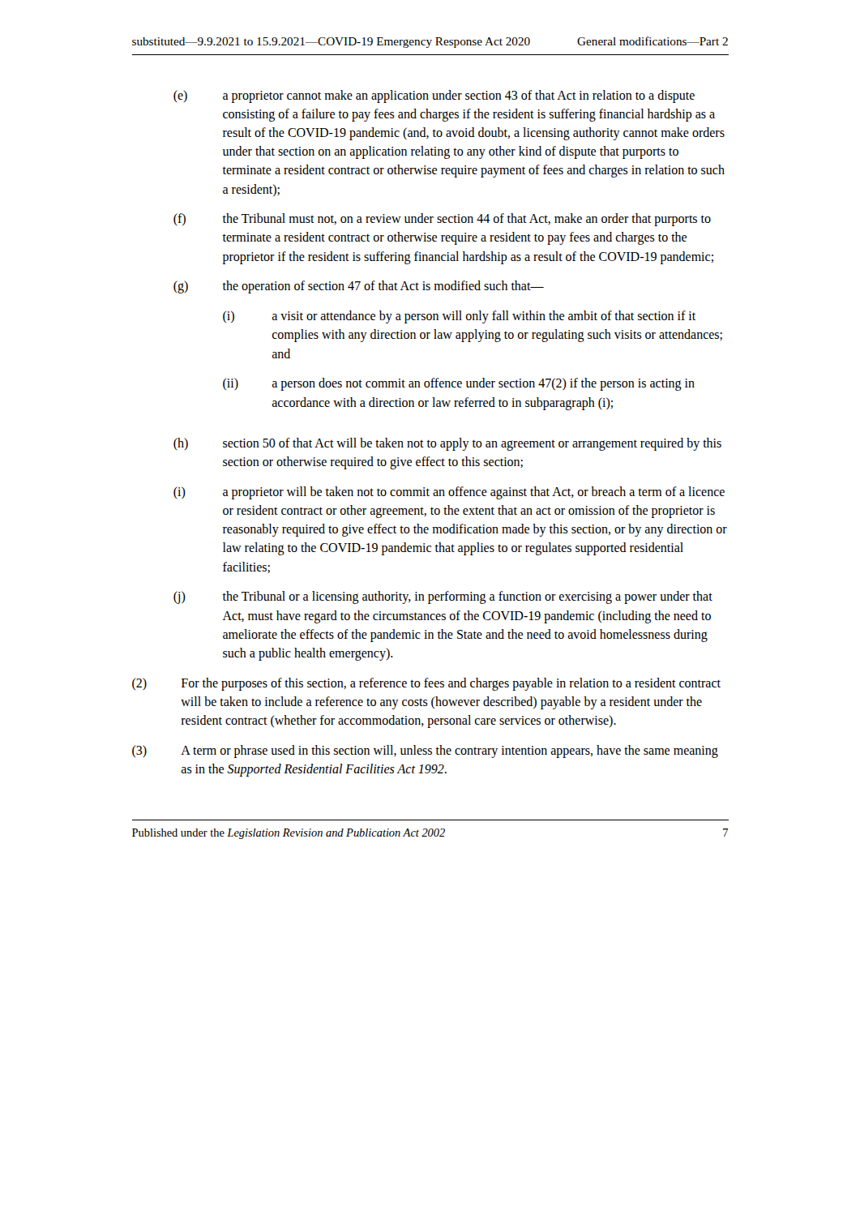substituted—9.9.2021 to 15.9.2021—COVID-19 Emergency Response Act 2020 General modifications—Part 2
(e) a proprietor cannot make an application under section 43 of that Act in relation to a dispute consisting of a failure to pay fees and charges if the resident is suffering financial hardship as a result of the COVID-19 pandemic (and, to avoid doubt, a licensing authority cannot make orders under that section on an application relating to any other kind of dispute that purports to terminate a resident contract or otherwise require payment of fees and charges in relation to such a resident);
(f) the Tribunal must not, on a review under section 44 of that Act, make an order that purports to terminate a resident contract or otherwise require a resident to pay fees and charges to the proprietor if the resident is suffering financial hardship as a result of the COVID-19 pandemic;
(g) the operation of section 47 of that Act is modified such that—
(i) a visit or attendance by a person will only fall within the ambit of that section if it complies with any direction or law applying to or regulating such visits or attendances; and
(ii) a person does not commit an offence under section 47(2) if the person is acting in accordance with a direction or law referred to in subparagraph (i);
(h) section 50 of that Act will be taken not to apply to an agreement or arrangement required by this section or otherwise required to give effect to this section;
(i) a proprietor will be taken not to commit an offence against that Act, or breach a term of a licence or resident contract or other agreement, to the extent that an act or omission of the proprietor is reasonably required to give effect to the modification made by this section, or by any direction or law relating to the COVID-19 pandemic that applies to or regulates supported residential facilities;
(j) the Tribunal or a licensing authority, in performing a function or exercising a power under that Act, must have regard to the circumstances of the COVID-19 pandemic (including the need to ameliorate the effects of the pandemic in the State and the need to avoid homelessness during such a public health emergency).
(2) For the purposes of this section, a reference to fees and charges payable in relation to a resident contract will be taken to include a reference to any costs (however described) payable by a resident under the resident contract (whether for accommodation, personal care services or otherwise).
(3) A term or phrase used in this section will, unless the contrary intention appears, have the same meaning as in the Supported Residential Facilities Act 1992.
Published under the Legislation Revision and Publication Act 2002 7